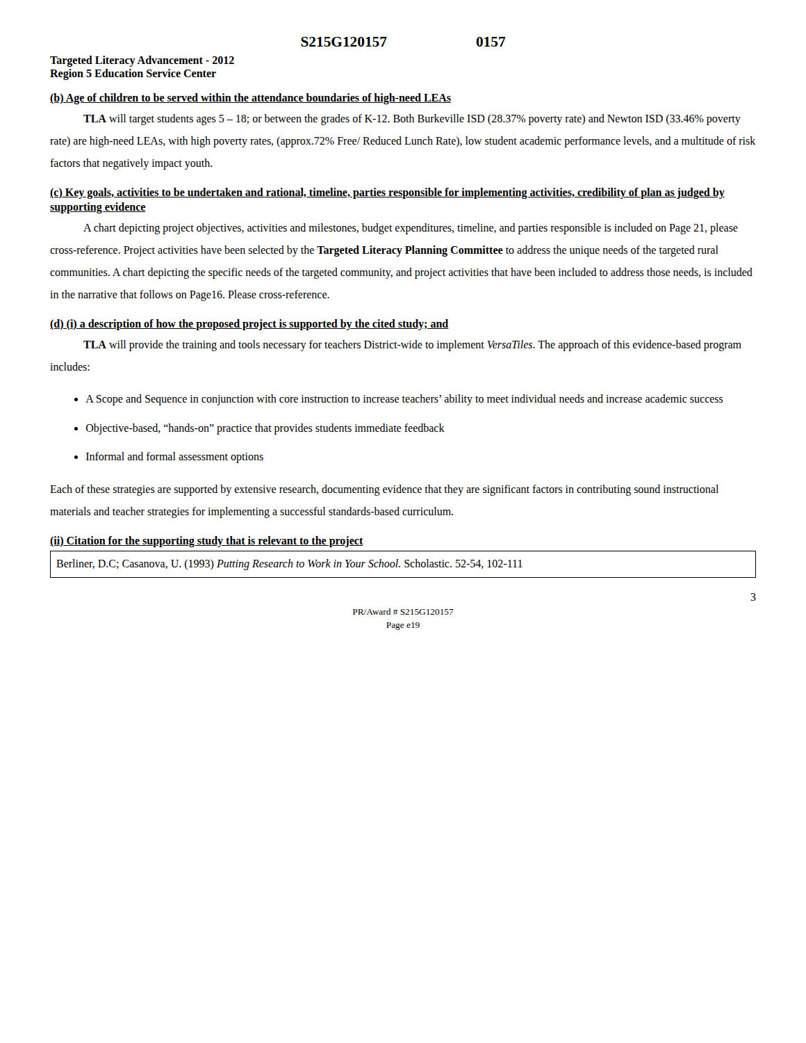S215G120157 0157
Targeted Literacy Advancement - 2012
Region 5 Education Service Center
(b) Age of children to be served within the attendance boundaries of high-need LEAs
TLA will target students ages 5 – 18; or between the grades of K-12. Both Burkeville ISD (28.37% poverty rate) and Newton ISD (33.46% poverty rate) are high-need LEAs, with high poverty rates, (approx.72% Free/ Reduced Lunch Rate), low student academic performance levels, and a multitude of risk factors that negatively impact youth.
(c) Key goals, activities to be undertaken and rational, timeline, parties responsible for implementing activities, credibility of plan as judged by supporting evidence
A chart depicting project objectives, activities and milestones, budget expenditures, timeline, and parties responsible is included on Page 21, please cross-reference. Project activities have been selected by the Targeted Literacy Planning Committee to address the unique needs of the targeted rural communities. A chart depicting the specific needs of the targeted community, and project activities that have been included to address those needs, is included in the narrative that follows on Page16. Please cross-reference.
(d) (i) a description of how the proposed project is supported by the cited study; and
TLA will provide the training and tools necessary for teachers District-wide to implement VersaTiles. The approach of this evidence-based program includes:
A Scope and Sequence in conjunction with core instruction to increase teachers’ ability to meet individual needs and increase academic success
Objective-based, “hands-on” practice that provides students immediate feedback
Informal and formal assessment options
Each of these strategies are supported by extensive research, documenting evidence that they are significant factors in contributing sound instructional materials and teacher strategies for implementing a successful standards-based curriculum.
(ii) Citation for the supporting study that is relevant to the project
Berliner, D.C; Casanova, U. (1993) Putting Research to Work in Your School. Scholastic. 52-54, 102-111
3
PR/Award # S215G120157
Page e19